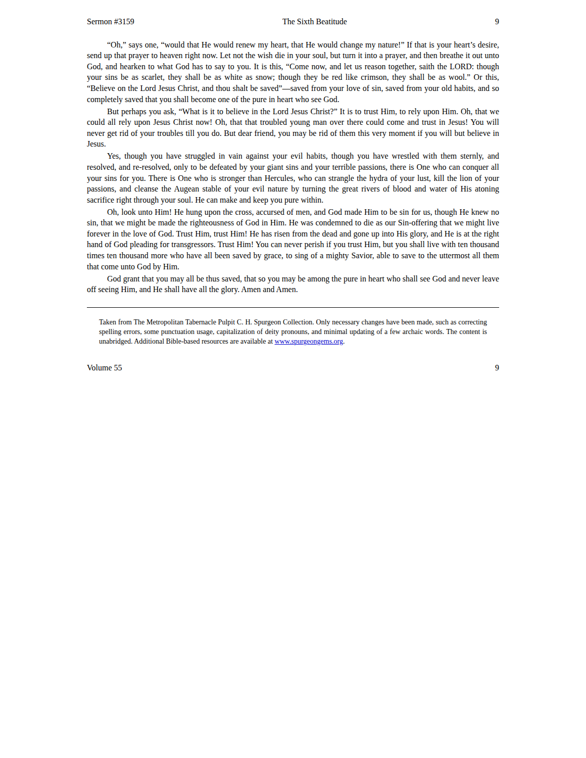Sermon #3159 The Sixth Beatitude 9
“Oh,” says one, “would that He would renew my heart, that He would change my nature!” If that is your heart’s desire, send up that prayer to heaven right now. Let not the wish die in your soul, but turn it into a prayer, and then breathe it out unto God, and hearken to what God has to say to you. It is this, “Come now, and let us reason together, saith the LORD: though your sins be as scarlet, they shall be as white as snow; though they be red like crimson, they shall be as wool.” Or this, “Believe on the Lord Jesus Christ, and thou shalt be saved”—saved from your love of sin, saved from your old habits, and so completely saved that you shall become one of the pure in heart who see God.
But perhaps you ask, “What is it to believe in the Lord Jesus Christ?” It is to trust Him, to rely upon Him. Oh, that we could all rely upon Jesus Christ now! Oh, that that troubled young man over there could come and trust in Jesus! You will never get rid of your troubles till you do. But dear friend, you may be rid of them this very moment if you will but believe in Jesus.
Yes, though you have struggled in vain against your evil habits, though you have wrestled with them sternly, and resolved, and re-resolved, only to be defeated by your giant sins and your terrible passions, there is One who can conquer all your sins for you. There is One who is stronger than Hercules, who can strangle the hydra of your lust, kill the lion of your passions, and cleanse the Augean stable of your evil nature by turning the great rivers of blood and water of His atoning sacrifice right through your soul. He can make and keep you pure within.
Oh, look unto Him! He hung upon the cross, accursed of men, and God made Him to be sin for us, though He knew no sin, that we might be made the righteousness of God in Him. He was condemned to die as our Sin-offering that we might live forever in the love of God. Trust Him, trust Him! He has risen from the dead and gone up into His glory, and He is at the right hand of God pleading for transgressors. Trust Him! You can never perish if you trust Him, but you shall live with ten thousand times ten thousand more who have all been saved by grace, to sing of a mighty Savior, able to save to the uttermost all them that come unto God by Him.
God grant that you may all be thus saved, that so you may be among the pure in heart who shall see God and never leave off seeing Him, and He shall have all the glory. Amen and Amen.
Taken from The Metropolitan Tabernacle Pulpit C. H. Spurgeon Collection. Only necessary changes have been made, such as correcting spelling errors, some punctuation usage, capitalization of deity pronouns, and minimal updating of a few archaic words. The content is unabridged. Additional Bible-based resources are available at www.spurgeongems.org.
Volume 55 9